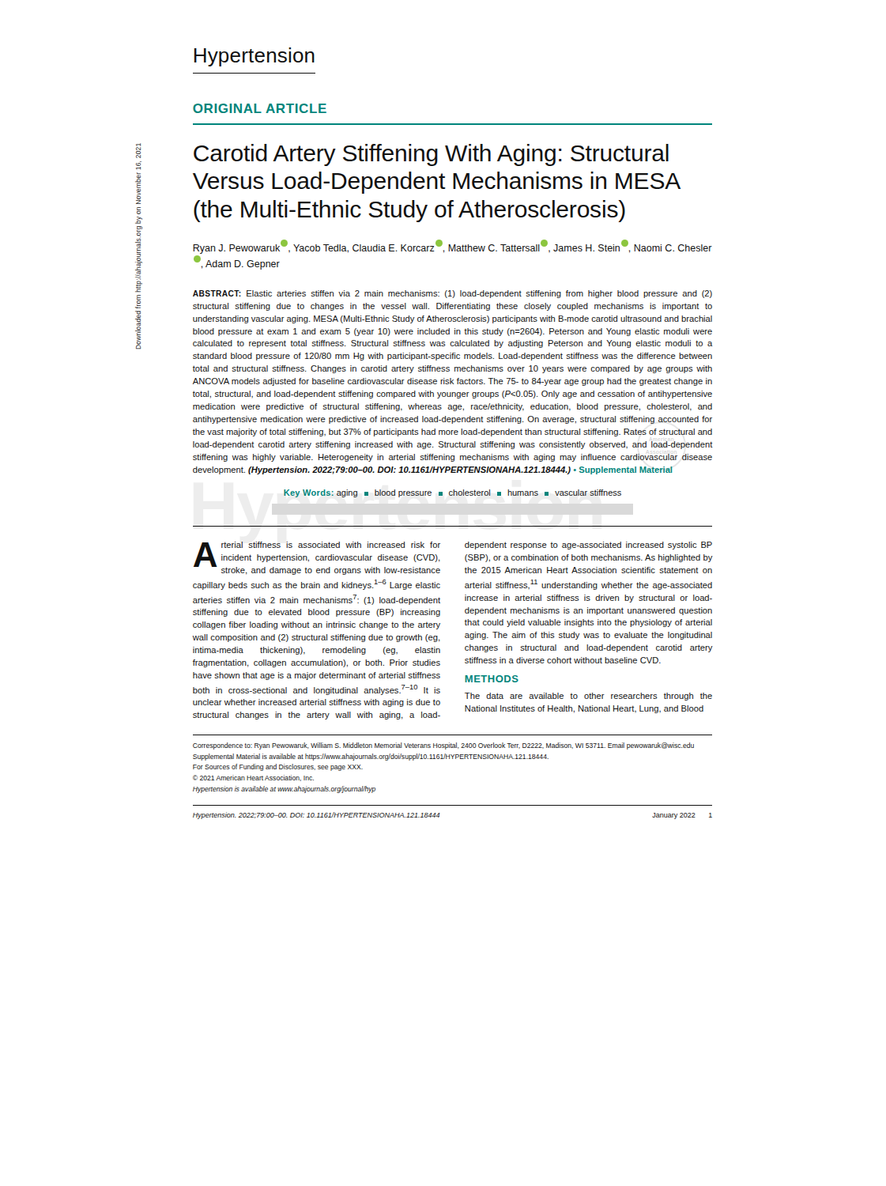Downloaded from http://ahajournals.org by on November 16, 2021
Hypertension
Original Article
Carotid Artery Stiffening With Aging: Structural Versus Load-Dependent Mechanisms in MESA (the Multi-Ethnic Study of Atherosclerosis)
Ryan J. Pewowaruk , Yacob Tedla, Claudia E. Korcarz , Matthew C. Tattersall , James H. Stein , Naomi C. Chesler , Adam D. Gepner
Hypertension
American
Heart
Association
ABSTRACT: Elastic arteries stiffen via 2 main mechanisms: (1) load-dependent stiffening from higher blood pressure and (2) structural stiffening due to changes in the vessel wall. Differentiating these closely coupled mechanisms is important to understanding vascular aging. MESA (Multi-Ethnic Study of Atherosclerosis) participants with B-mode carotid ultrasound and brachial blood pressure at exam 1 and exam 5 (year 10) were included in this study (n=2604). Peterson and Young elastic moduli were calculated to represent total stiffness. Structural stiffness was calculated by adjusting Peterson and Young elastic moduli to a standard blood pressure of 120/80 mm Hg with participant-specific models. Load-dependent stiffness was the difference between total and structural stiffness. Changes in carotid artery stiffness mechanisms over 10 years were compared by age groups with ANCOVA models adjusted for baseline cardiovascular disease risk factors. The 75- to 84-year age group had the greatest change in total, structural, and load-dependent stiffening compared with younger groups (P<0.05). Only age and cessation of antihypertensive medication were predictive of structural stiffening, whereas age, race/ethnicity, education, blood pressure, cholesterol, and antihypertensive medication were predictive of increased load-dependent stiffening. On average, structural stiffening accounted for the vast majority of total stiffening, but 37% of participants had more load-dependent than structural stiffening. Rates of structural and load-dependent carotid artery stiffening increased with age. Structural stiffening was consistently observed, and load-dependent stiffening was highly variable. Heterogeneity in arterial stiffening mechanisms with aging may influence cardiovascular disease development. (Hypertension. 2022;79:00–00. DOI: 10.1161/HYPERTENSIONAHA.121.18444.) • Supplemental Material
Key Words: aging blood pressure cholesterol humans vascular stiffness
Arterial stiffness is associated with increased risk for incident hypertension, cardiovascular disease (CVD), stroke, and damage to end organs with low-resistance capillary beds such as the brain and kidneys.1–6 Large elastic arteries stiffen via 2 main mechanisms7: (1) load-dependent stiffening due to elevated blood pressure (BP) increasing collagen fiber loading without an intrinsic change to the artery wall composition and (2) structural stiffening due to growth (eg, intima-media thickening), remodeling (eg, elastin fragmentation, collagen accumulation), or both. Prior studies have shown that age is a major determinant of arterial stiffness both in cross-sectional and longitudinal analyses.7–10 It is unclear whether increased arterial stiffness with aging is due to structural changes in the artery wall with aging, a load-dependent response to age-associated increased systolic BP (SBP), or a combination of both mechanisms. As highlighted by the 2015 American Heart Association scientific statement on arterial stiffness,11 understanding whether the age-associated increase in arterial stiffness is driven by structural or load-dependent mechanisms is an important unanswered question that could yield valuable insights into the physiology of arterial aging. The aim of this study was to evaluate the longitudinal changes in structural and load-dependent carotid artery stiffness in a diverse cohort without baseline CVD.
Methods
The data are available to other researchers through the National Institutes of Health, National Heart, Lung, and Blood
Correspondence to: Ryan Pewowaruk, William S. Middleton Memorial Veterans Hospital, 2400 Overlook Terr, D2222, Madison, WI 53711. Email pewowaruk@wisc.edu
Supplemental Material is available at https://www.ahajournals.org/doi/suppl/10.1161/HYPERTENSIONAHA.121.18444.
For Sources of Funding and Disclosures, see page XXX.
© 2021 American Heart Association, Inc.
Hypertension is available at www.ahajournals.org/journal/hyp
Hypertension. 2022;79:00–00. DOI: 10.1161/HYPERTENSIONAHA.121.18444
January 2022 1